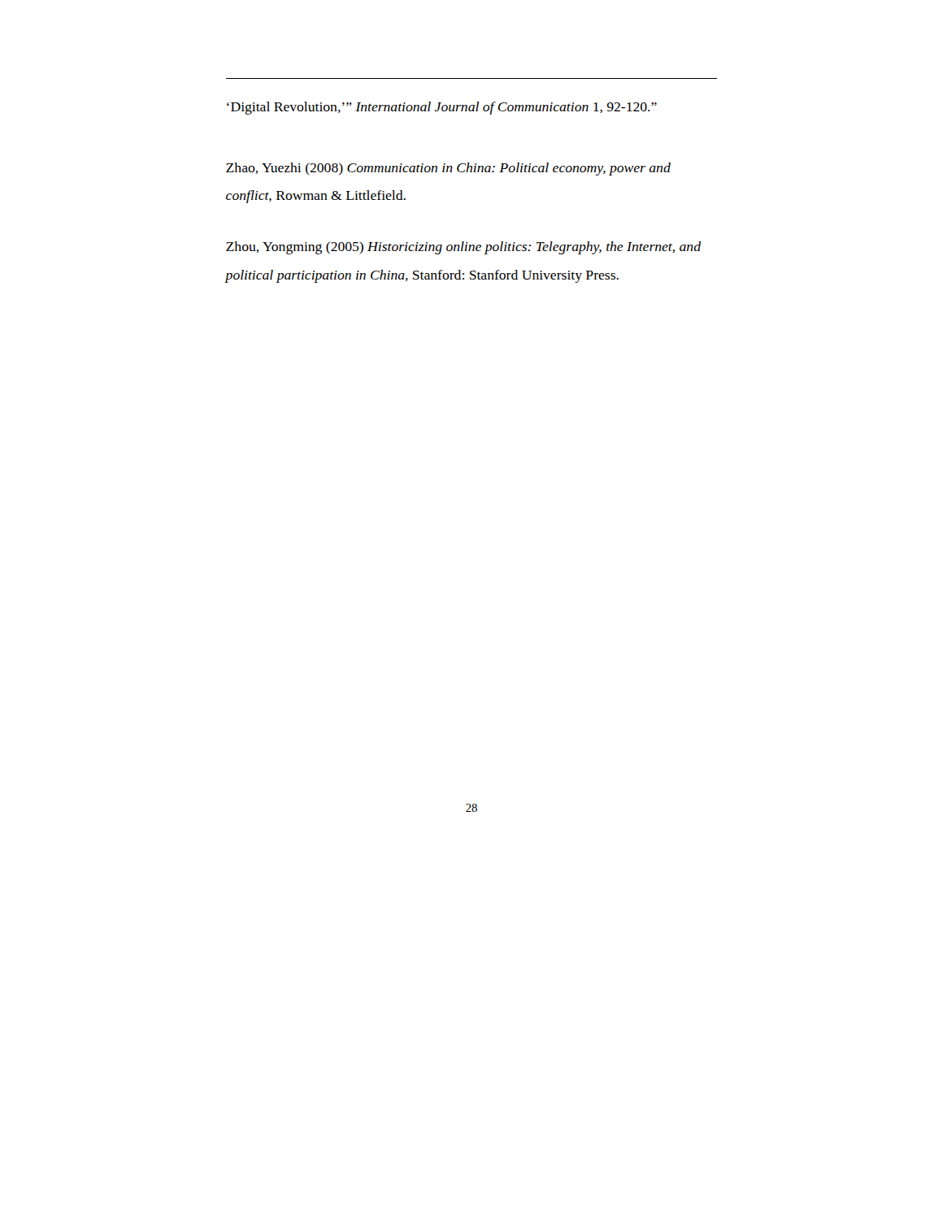‘Digital Revolution,’” International Journal of Communication 1, 92-120.”
Zhao, Yuezhi (2008) Communication in China: Political economy, power and conflict, Rowman & Littlefield.
Zhou, Yongming (2005) Historicizing online politics: Telegraphy, the Internet, and political participation in China, Stanford: Stanford University Press.
28